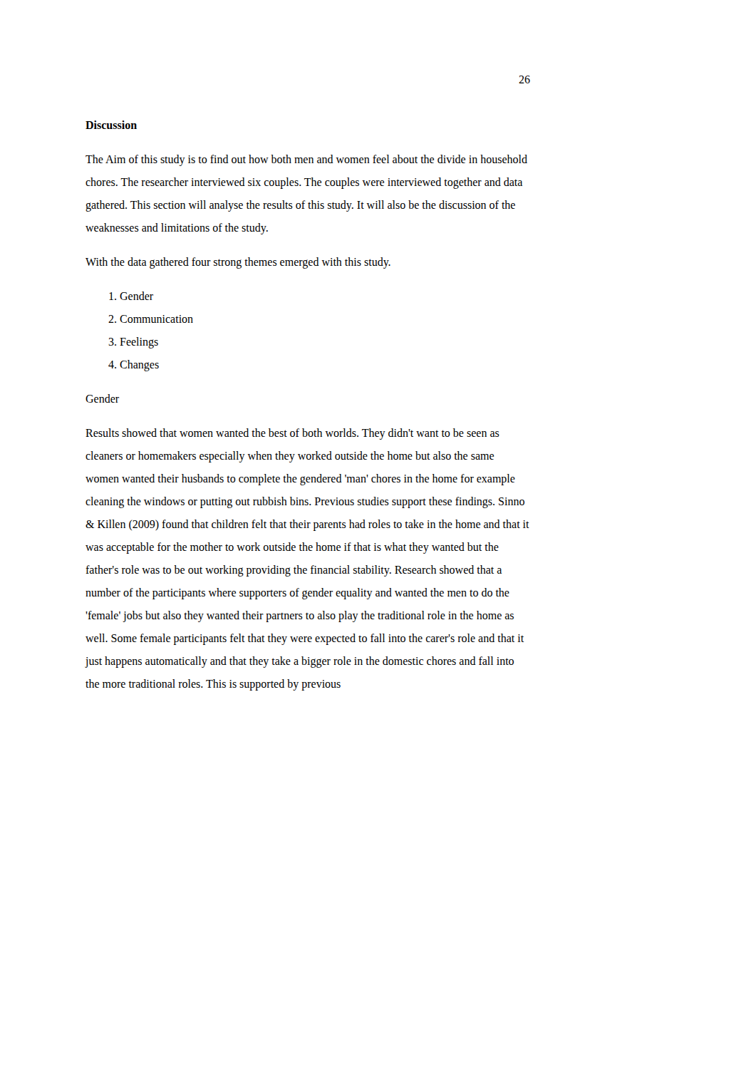26
Discussion
The Aim of this study is to find out how both men and women feel about the divide in household chores. The researcher interviewed six couples. The couples were interviewed together and data gathered. This section will analyse the results of this study. It will also be the discussion of the weaknesses and limitations of the study.
With the data gathered four strong themes emerged with this study.
Gender
Communication
Feelings
Changes
Gender
Results showed that women wanted the best of both worlds. They didn't want to be seen as cleaners or homemakers especially when they worked outside the home but also the same women wanted their husbands to complete the gendered 'man' chores in the home for example cleaning the windows or putting out rubbish bins. Previous studies support these findings. Sinno & Killen (2009) found that children felt that their parents had roles to take in the home and that it was acceptable for the mother to work outside the home if that is what they wanted but the father's role was to be out working providing the financial stability. Research showed that a number of the participants where supporters of gender equality and wanted the men to do the 'female' jobs but also they wanted their partners to also play the traditional role in the home as well. Some female participants felt that they were expected to fall into the carer's role and that it just happens automatically and that they take a bigger role in the domestic chores and fall into the more traditional roles. This is supported by previous